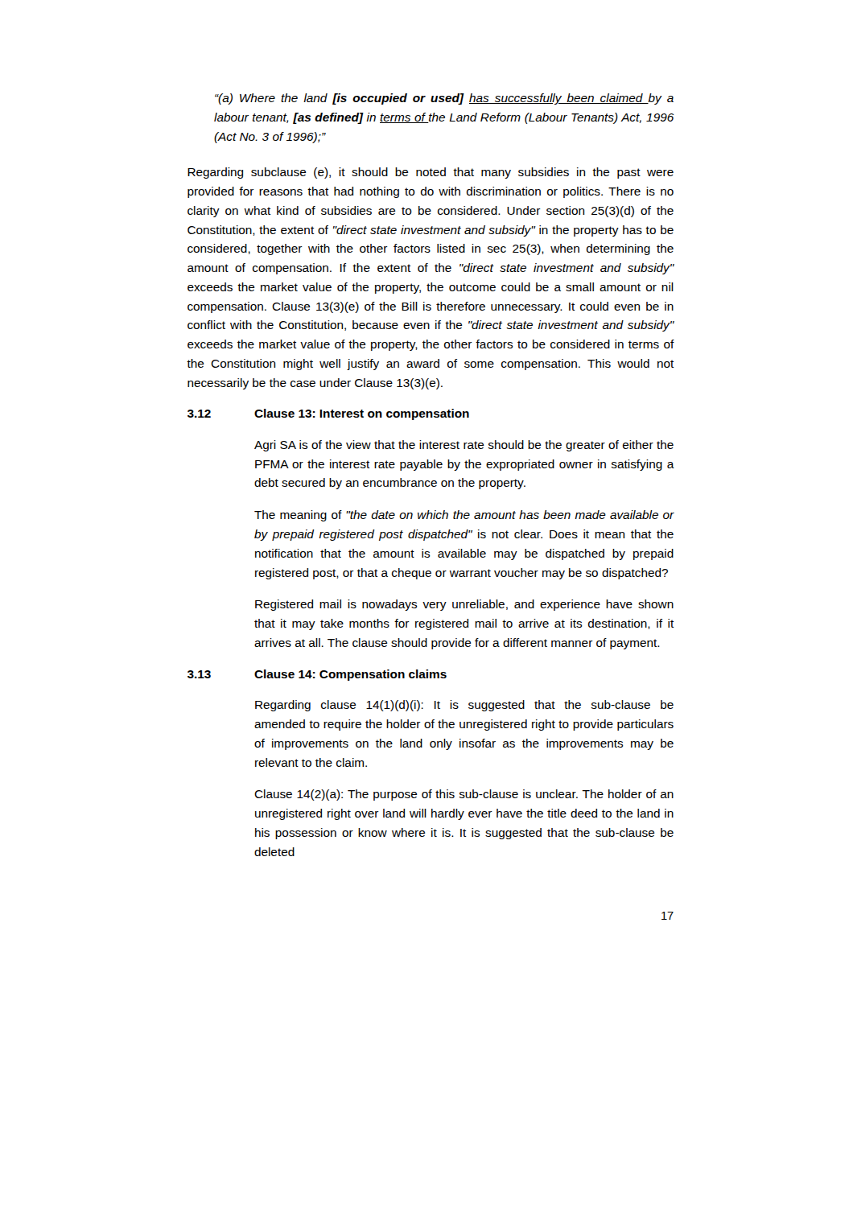“(a) Where the land [is occupied or used] has successfully been claimed by a labour tenant, [as defined] in terms of the Land Reform (Labour Tenants) Act, 1996 (Act No. 3 of 1996);”
Regarding subclause (e), it should be noted that many subsidies in the past were provided for reasons that had nothing to do with discrimination or politics. There is no clarity on what kind of subsidies are to be considered. Under section 25(3)(d) of the Constitution, the extent of "direct state investment and subsidy" in the property has to be considered, together with the other factors listed in sec 25(3), when determining the amount of compensation. If the extent of the "direct state investment and subsidy" exceeds the market value of the property, the outcome could be a small amount or nil compensation. Clause 13(3)(e) of the Bill is therefore unnecessary. It could even be in conflict with the Constitution, because even if the "direct state investment and subsidy" exceeds the market value of the property, the other factors to be considered in terms of the Constitution might well justify an award of some compensation. This would not necessarily be the case under Clause 13(3)(e).
3.12 Clause 13: Interest on compensation
Agri SA is of the view that the interest rate should be the greater of either the PFMA or the interest rate payable by the expropriated owner in satisfying a debt secured by an encumbrance on the property.
The meaning of "the date on which the amount has been made available or by prepaid registered post dispatched" is not clear. Does it mean that the notification that the amount is available may be dispatched by prepaid registered post, or that a cheque or warrant voucher may be so dispatched?
Registered mail is nowadays very unreliable, and experience have shown that it may take months for registered mail to arrive at its destination, if it arrives at all. The clause should provide for a different manner of payment.
3.13 Clause 14: Compensation claims
Regarding clause 14(1)(d)(i): It is suggested that the sub-clause be amended to require the holder of the unregistered right to provide particulars of improvements on the land only insofar as the improvements may be relevant to the claim.
Clause 14(2)(a): The purpose of this sub-clause is unclear. The holder of an unregistered right over land will hardly ever have the title deed to the land in his possession or know where it is. It is suggested that the sub-clause be deleted
17